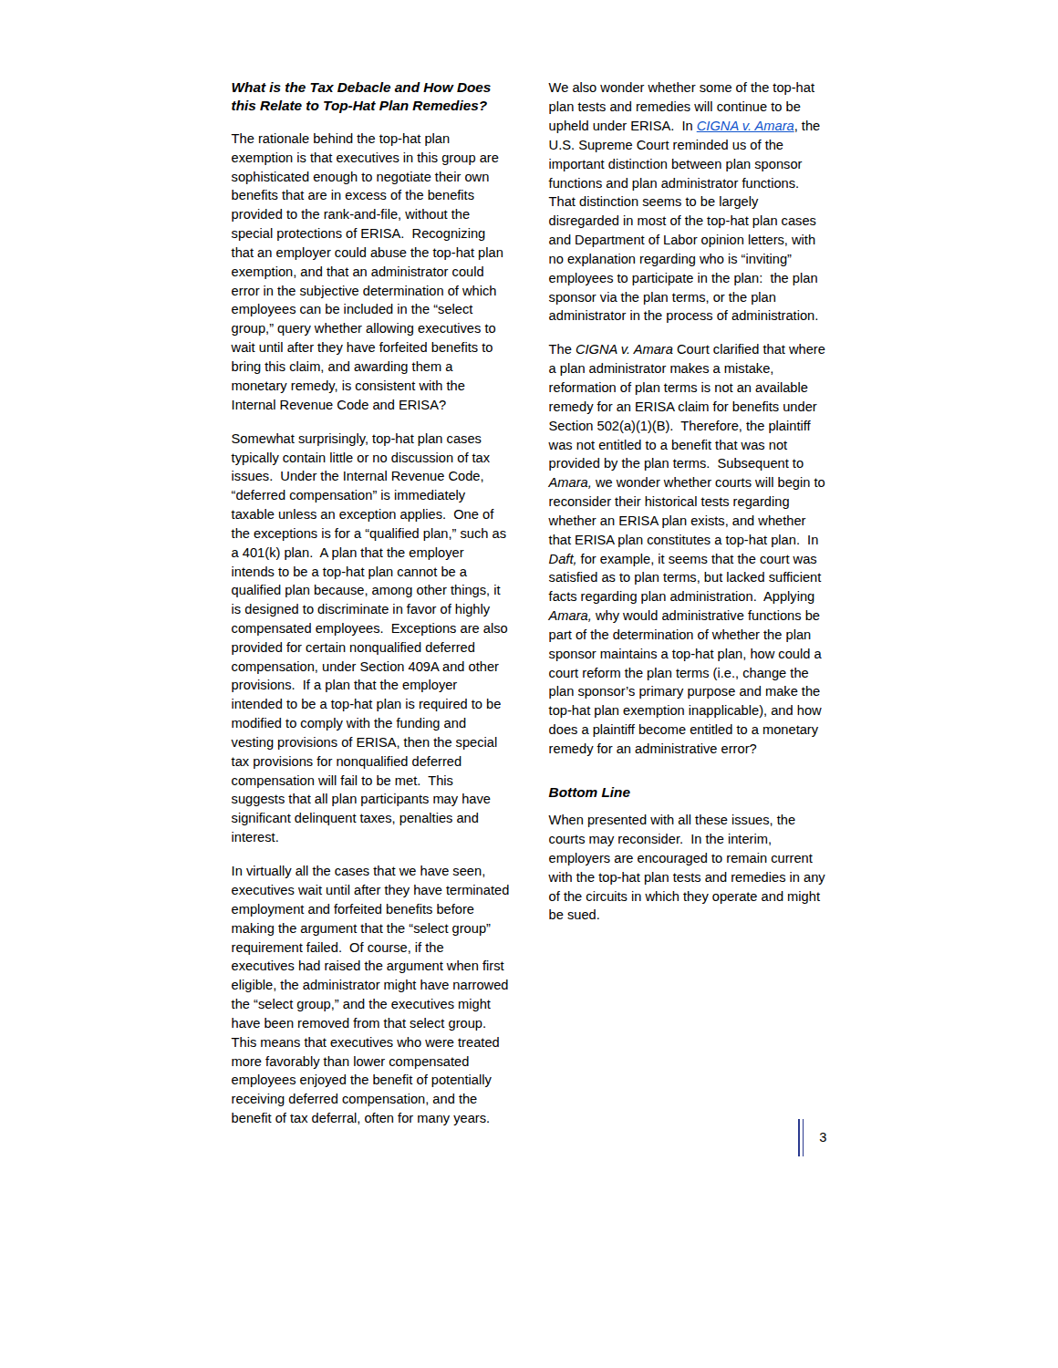What is the Tax Debacle and How Does this Relate to Top-Hat Plan Remedies?
The rationale behind the top-hat plan exemption is that executives in this group are sophisticated enough to negotiate their own benefits that are in excess of the benefits provided to the rank-and-file, without the special protections of ERISA. Recognizing that an employer could abuse the top-hat plan exemption, and that an administrator could error in the subjective determination of which employees can be included in the “select group,” query whether allowing executives to wait until after they have forfeited benefits to bring this claim, and awarding them a monetary remedy, is consistent with the Internal Revenue Code and ERISA?
Somewhat surprisingly, top-hat plan cases typically contain little or no discussion of tax issues. Under the Internal Revenue Code, “deferred compensation” is immediately taxable unless an exception applies. One of the exceptions is for a “qualified plan,” such as a 401(k) plan. A plan that the employer intends to be a top-hat plan cannot be a qualified plan because, among other things, it is designed to discriminate in favor of highly compensated employees. Exceptions are also provided for certain nonqualified deferred compensation, under Section 409A and other provisions. If a plan that the employer intended to be a top-hat plan is required to be modified to comply with the funding and vesting provisions of ERISA, then the special tax provisions for nonqualified deferred compensation will fail to be met. This suggests that all plan participants may have significant delinquent taxes, penalties and interest.
In virtually all the cases that we have seen, executives wait until after they have terminated employment and forfeited benefits before making the argument that the “select group” requirement failed. Of course, if the executives had raised the argument when first eligible, the administrator might have narrowed the “select group,” and the executives might have been removed from that select group. This means that executives who were treated more favorably than lower compensated employees enjoyed the benefit of potentially receiving deferred compensation, and the benefit of tax deferral, often for many years.
We also wonder whether some of the top-hat plan tests and remedies will continue to be upheld under ERISA. In CIGNA v. Amara, the U.S. Supreme Court reminded us of the important distinction between plan sponsor functions and plan administrator functions. That distinction seems to be largely disregarded in most of the top-hat plan cases and Department of Labor opinion letters, with no explanation regarding who is “inviting” employees to participate in the plan: the plan sponsor via the plan terms, or the plan administrator in the process of administration.
The CIGNA v. Amara Court clarified that where a plan administrator makes a mistake, reformation of plan terms is not an available remedy for an ERISA claim for benefits under Section 502(a)(1)(B). Therefore, the plaintiff was not entitled to a benefit that was not provided by the plan terms. Subsequent to Amara, we wonder whether courts will begin to reconsider their historical tests regarding whether an ERISA plan exists, and whether that ERISA plan constitutes a top-hat plan. In Daft, for example, it seems that the court was satisfied as to plan terms, but lacked sufficient facts regarding plan administration. Applying Amara, why would administrative functions be part of the determination of whether the plan sponsor maintains a top-hat plan, how could a court reform the plan terms (i.e., change the plan sponsor’s primary purpose and make the top-hat plan exemption inapplicable), and how does a plaintiff become entitled to a monetary remedy for an administrative error?
Bottom Line
When presented with all these issues, the courts may reconsider. In the interim, employers are encouraged to remain current with the top-hat plan tests and remedies in any of the circuits in which they operate and might be sued.
3